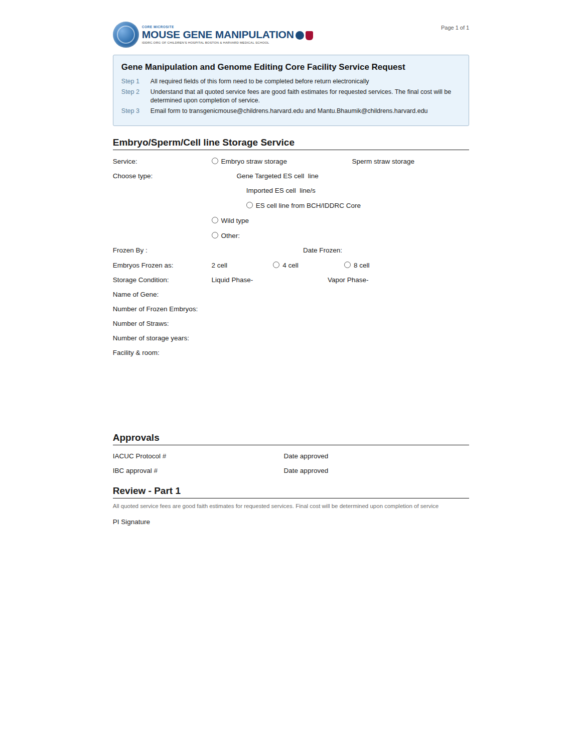CORE MICROSITE
MOUSE GENE MANIPULATION
IDDRC.ORG OF CHILDREN'S HOSPITAL BOSTON & HARVARD MEDICAL SCHOOL
Page 1 of 1
Gene Manipulation and Genome Editing Core Facility Service Request
Step 1
All required fields of this form need to be completed before return electronically
Step 2
Understand that all quoted service fees are good faith estimates for requested services. The final cost will be determined upon completion of service.
Step 3
Email form to transgenicmouse@childrens.harvard.edu and Mantu.Bhaumik@childrens.harvard.edu
Embryo/Sperm/Cell line Storage Service
Service:
Embryo straw storage
Sperm straw storage
Choose type:
Gene Targeted ES cell line
Imported ES cell line/s
ES cell line from BCH/IDDRC Core
Wild type
Other:
Frozen By :
Date Frozen:
Embryos Frozen as:
2 cell
4 cell
8 cell
Storage Condition:
Liquid Phase-
Vapor Phase-
Name of Gene:
Number of Frozen Embryos:
Number of Straws:
Number of storage years:
Facility & room:
Approvals
IACUC Protocol #
Date approved
IBC approval #
Date approved
Review - Part 1
All quoted service fees are good faith estimates for requested services. Final cost will be determined upon completion of service
PI Signature